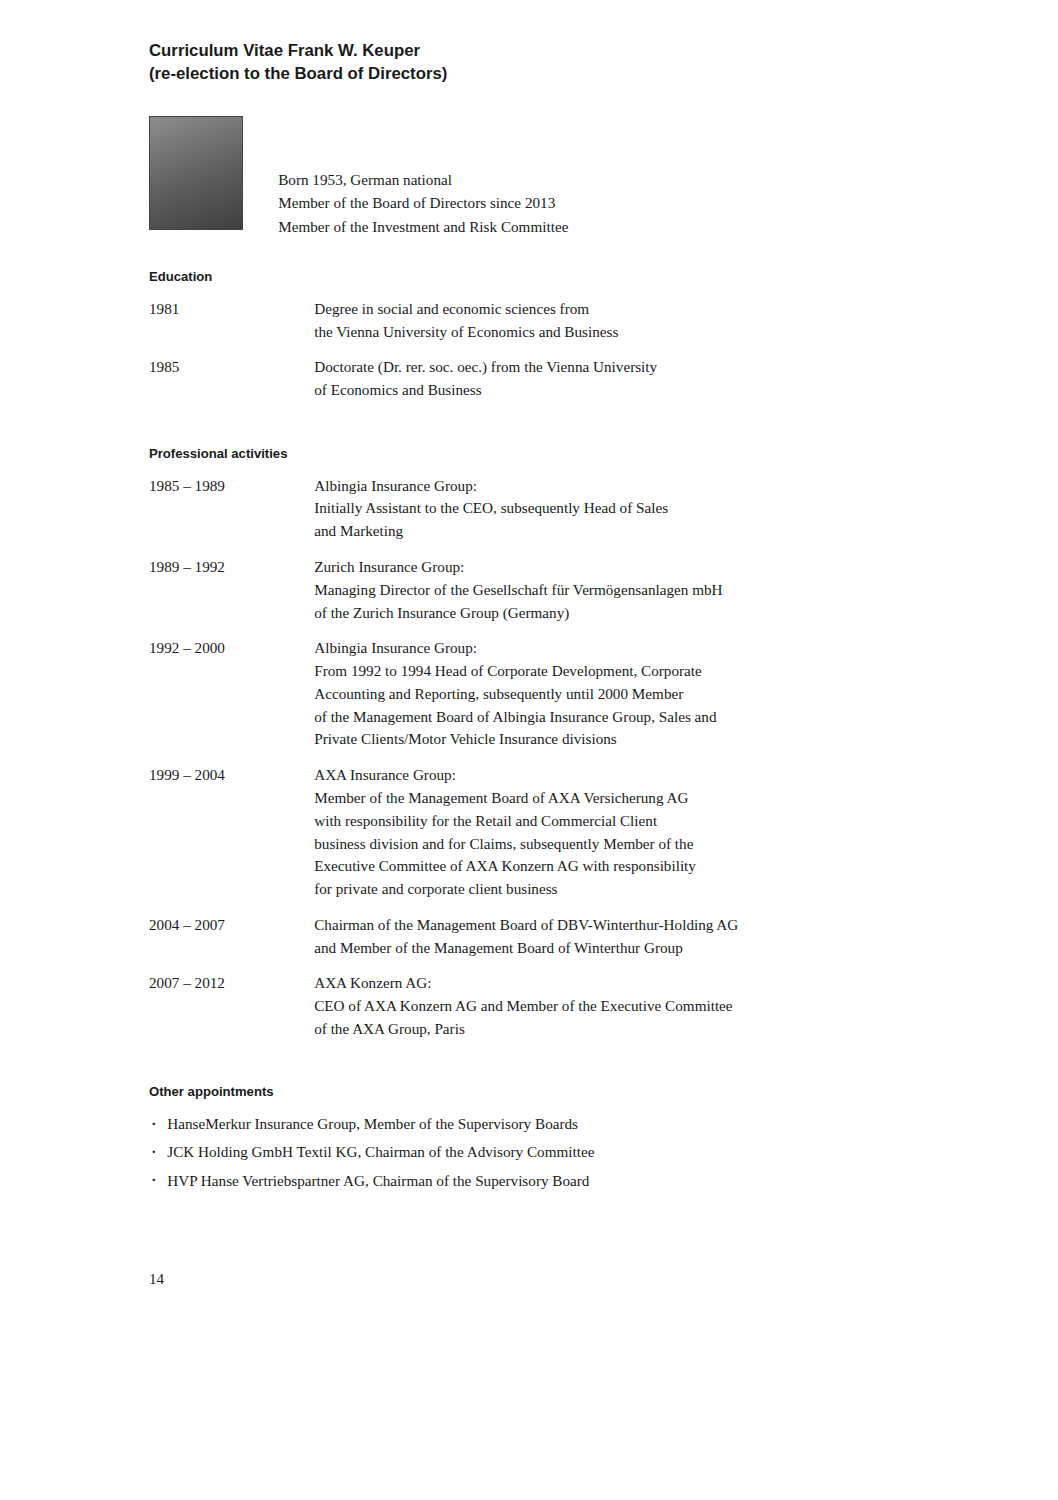Curriculum Vitae Frank W. Keuper
(re-election to the Board of Directors)
Born 1953, German national
Member of the Board of Directors since 2013
Member of the Investment and Risk Committee
Education
| 1981 | Degree in social and economic sciences from the Vienna University of Economics and Business |
| 1985 | Doctorate (Dr. rer. soc. oec.) from the Vienna University of Economics and Business |
Professional activities
| 1985 – 1989 | Albingia Insurance Group: Initially Assistant to the CEO, subsequently Head of Sales and Marketing |
| 1989 – 1992 | Zurich Insurance Group: Managing Director of the Gesellschaft für Vermögensanlagen mbH of the Zurich Insurance Group (Germany) |
| 1992 – 2000 | Albingia Insurance Group: From 1992 to 1994 Head of Corporate Development, Corporate Accounting and Reporting, subsequently until 2000 Member of the Management Board of Albingia Insurance Group, Sales and Private Clients/Motor Vehicle Insurance divisions |
| 1999 – 2004 | AXA Insurance Group: Member of the Management Board of AXA Versicherung AG with responsibility for the Retail and Commercial Client business division and for Claims, subsequently Member of the Executive Committee of AXA Konzern AG with responsibility for private and corporate client business |
| 2004 – 2007 | Chairman of the Management Board of DBV-Winterthur-Holding AG and Member of the Management Board of Winterthur Group |
| 2007 – 2012 | AXA Konzern AG: CEO of AXA Konzern AG and Member of the Executive Committee of the AXA Group, Paris |
Other appointments
HanseMerkur Insurance Group, Member of the Supervisory Boards
JCK Holding GmbH Textil KG, Chairman of the Advisory Committee
HVP Hanse Vertriebspartner AG, Chairman of the Supervisory Board
14